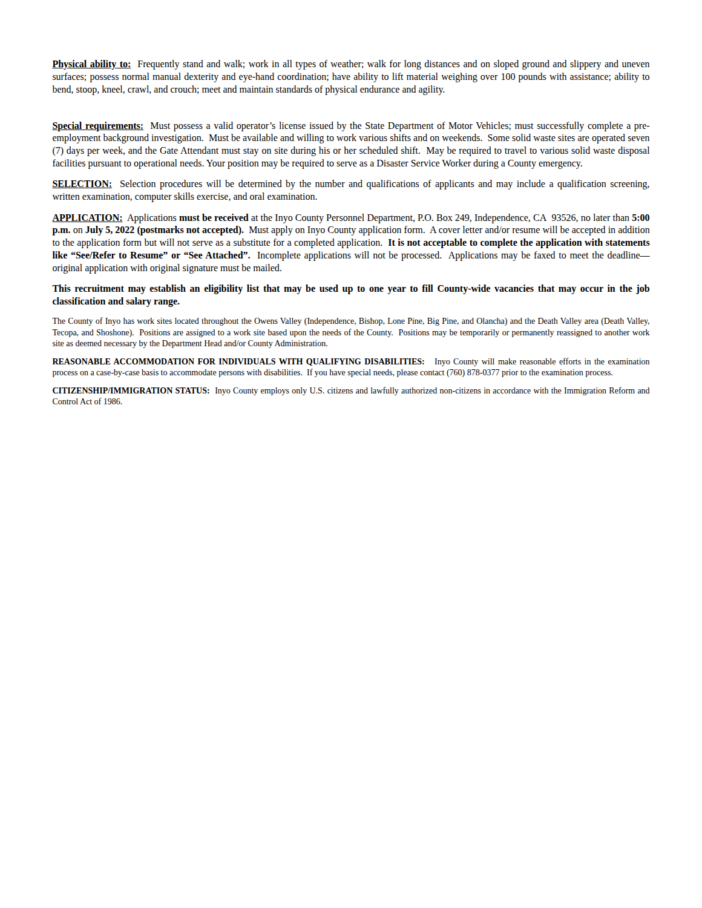Physical ability to: Frequently stand and walk; work in all types of weather; walk for long distances and on sloped ground and slippery and uneven surfaces; possess normal manual dexterity and eye-hand coordination; have ability to lift material weighing over 100 pounds with assistance; ability to bend, stoop, kneel, crawl, and crouch; meet and maintain standards of physical endurance and agility.
Special requirements: Must possess a valid operator’s license issued by the State Department of Motor Vehicles; must successfully complete a pre-employment background investigation. Must be available and willing to work various shifts and on weekends. Some solid waste sites are operated seven (7) days per week, and the Gate Attendant must stay on site during his or her scheduled shift. May be required to travel to various solid waste disposal facilities pursuant to operational needs. Your position may be required to serve as a Disaster Service Worker during a County emergency.
SELECTION: Selection procedures will be determined by the number and qualifications of applicants and may include a qualification screening, written examination, computer skills exercise, and oral examination.
APPLICATION: Applications must be received at the Inyo County Personnel Department, P.O. Box 249, Independence, CA 93526, no later than 5:00 p.m. on July 5, 2022 (postmarks not accepted). Must apply on Inyo County application form. A cover letter and/or resume will be accepted in addition to the application form but will not serve as a substitute for a completed application. It is not acceptable to complete the application with statements like “See/Refer to Resume” or “See Attached”. Incomplete applications will not be processed. Applications may be faxed to meet the deadline—original application with original signature must be mailed.
This recruitment may establish an eligibility list that may be used up to one year to fill County-wide vacancies that may occur in the job classification and salary range.
The County of Inyo has work sites located throughout the Owens Valley (Independence, Bishop, Lone Pine, Big Pine, and Olancha) and the Death Valley area (Death Valley, Tecopa, and Shoshone). Positions are assigned to a work site based upon the needs of the County. Positions may be temporarily or permanently reassigned to another work site as deemed necessary by the Department Head and/or County Administration.
REASONABLE ACCOMMODATION FOR INDIVIDUALS WITH QUALIFYING DISABILITIES: Inyo County will make reasonable efforts in the examination process on a case-by-case basis to accommodate persons with disabilities. If you have special needs, please contact (760) 878-0377 prior to the examination process.
CITIZENSHIP/IMMIGRATION STATUS: Inyo County employs only U.S. citizens and lawfully authorized non-citizens in accordance with the Immigration Reform and Control Act of 1986.